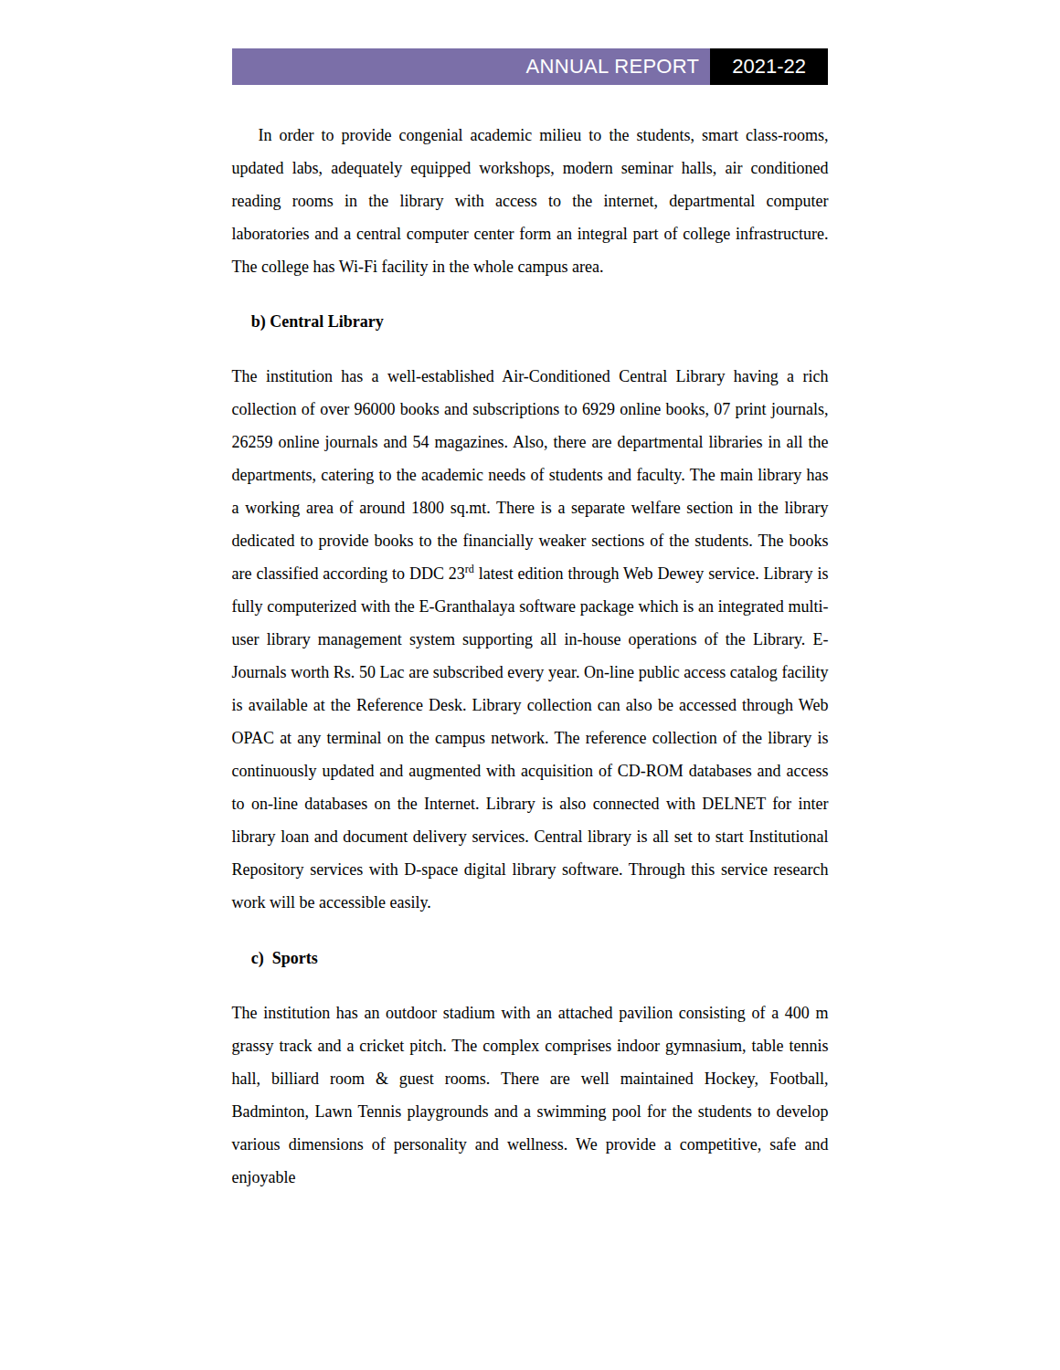ANNUAL REPORT
2021-22
In order to provide congenial academic milieu to the students, smart class-rooms, updated labs, adequately equipped workshops, modern seminar halls, air conditioned reading rooms in the library with access to the internet, departmental computer laboratories and a central computer center form an integral part of college infrastructure. The college has Wi-Fi facility in the whole campus area.
b) Central Library
The institution has a well-established Air-Conditioned Central Library having a rich collection of over 96000 books and subscriptions to 6929 online books, 07 print journals, 26259 online journals and 54 magazines. Also, there are departmental libraries in all the departments, catering to the academic needs of students and faculty. The main library has a working area of around 1800 sq.mt. There is a separate welfare section in the library dedicated to provide books to the financially weaker sections of the students. The books are classified according to DDC 23rd latest edition through Web Dewey service. Library is fully computerized with the E-Granthalaya software package which is an integrated multi-user library management system supporting all in-house operations of the Library. E-Journals worth Rs. 50 Lac are subscribed every year. On-line public access catalog facility is available at the Reference Desk. Library collection can also be accessed through Web OPAC at any terminal on the campus network. The reference collection of the library is continuously updated and augmented with acquisition of CD-ROM databases and access to on-line databases on the Internet. Library is also connected with DELNET for inter library loan and document delivery services. Central library is all set to start Institutional Repository services with D-space digital library software. Through this service research work will be accessible easily.
c) Sports
The institution has an outdoor stadium with an attached pavilion consisting of a 400 m grassy track and a cricket pitch. The complex comprises indoor gymnasium, table tennis hall, billiard room & guest rooms. There are well maintained Hockey, Football, Badminton, Lawn Tennis playgrounds and a swimming pool for the students to develop various dimensions of personality and wellness. We provide a competitive, safe and enjoyable